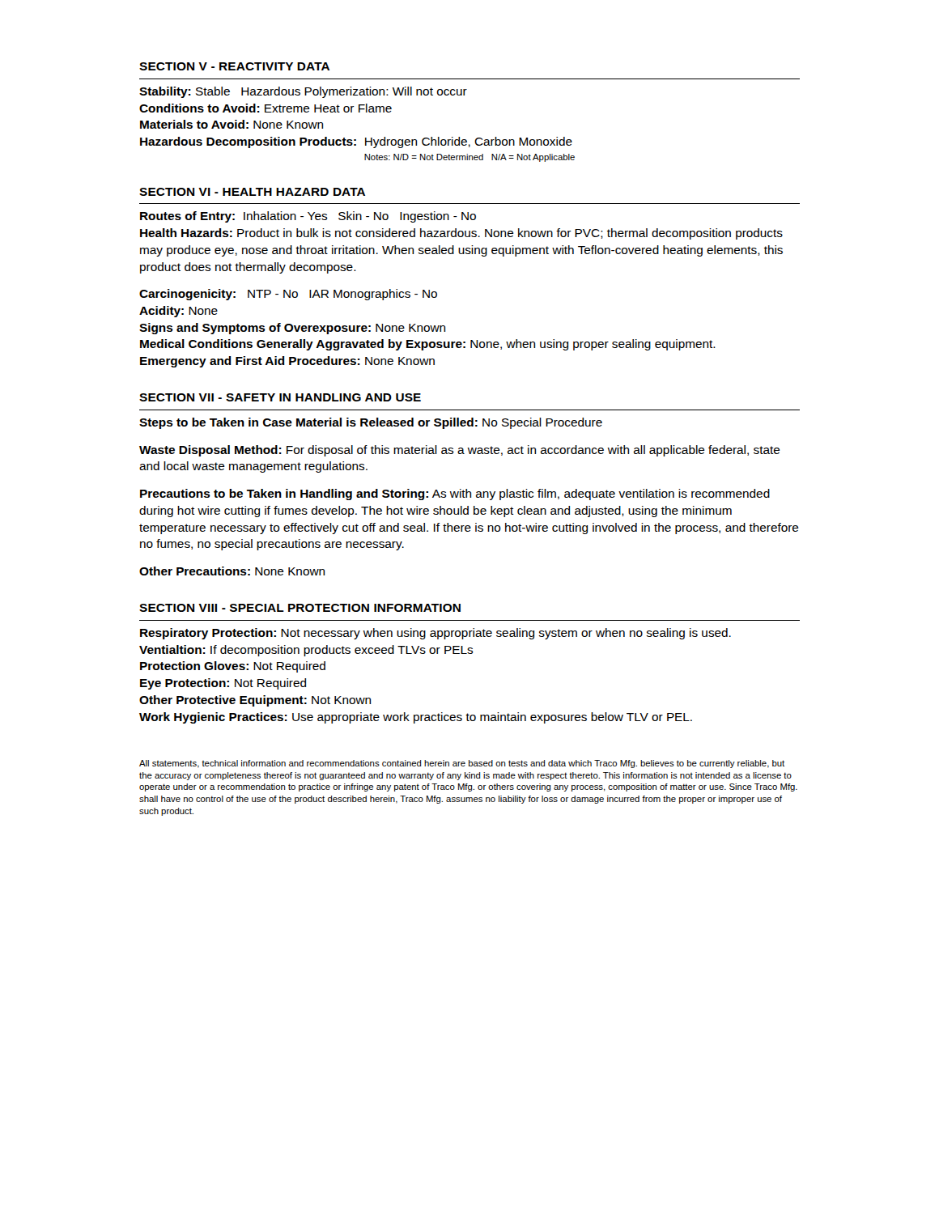SECTION V - REACTIVITY DATA
Stability: Stable Hazardous Polymerization: Will not occur
Conditions to Avoid: Extreme Heat or Flame
Materials to Avoid: None Known
Hazardous Decomposition Products: Hydrogen Chloride, Carbon Monoxide
Notes: N/D = Not Determined N/A = Not Applicable
SECTION VI - HEALTH HAZARD DATA
Routes of Entry: Inhalation - Yes Skin - No Ingestion - No
Health Hazards: Product in bulk is not considered hazardous. None known for PVC; thermal decomposition products may produce eye, nose and throat irritation. When sealed using equipment with Teflon-covered heating elements, this product does not thermally decompose.
Carcinogenicity: NTP - No IAR Monographics - No
Acidity: None
Signs and Symptoms of Overexposure: None Known
Medical Conditions Generally Aggravated by Exposure: None, when using proper sealing equipment.
Emergency and First Aid Procedures: None Known
SECTION VII - SAFETY IN HANDLING AND USE
Steps to be Taken in Case Material is Released or Spilled: No Special Procedure
Waste Disposal Method: For disposal of this material as a waste, act in accordance with all applicable federal, state and local waste management regulations.
Precautions to be Taken in Handling and Storing: As with any plastic film, adequate ventilation is recommended during hot wire cutting if fumes develop. The hot wire should be kept clean and adjusted, using the minimum temperature necessary to effectively cut off and seal. If there is no hot-wire cutting involved in the process, and therefore no fumes, no special precautions are necessary.
Other Precautions: None Known
SECTION VIII - SPECIAL PROTECTION INFORMATION
Respiratory Protection: Not necessary when using appropriate sealing system or when no sealing is used.
Ventialtion: If decomposition products exceed TLVs or PELs
Protection Gloves: Not Required
Eye Protection: Not Required
Other Protective Equipment: Not Known
Work Hygienic Practices: Use appropriate work practices to maintain exposures below TLV or PEL.
All statements, technical information and recommendations contained herein are based on tests and data which Traco Mfg. believes to be currently reliable, but the accuracy or completeness thereof is not guaranteed and no warranty of any kind is made with respect thereto. This information is not intended as a license to operate under or a recommendation to practice or infringe any patent of Traco Mfg. or others covering any process, composition of matter or use. Since Traco Mfg. shall have no control of the use of the product described herein, Traco Mfg. assumes no liability for loss or damage incurred from the proper or improper use of such product.